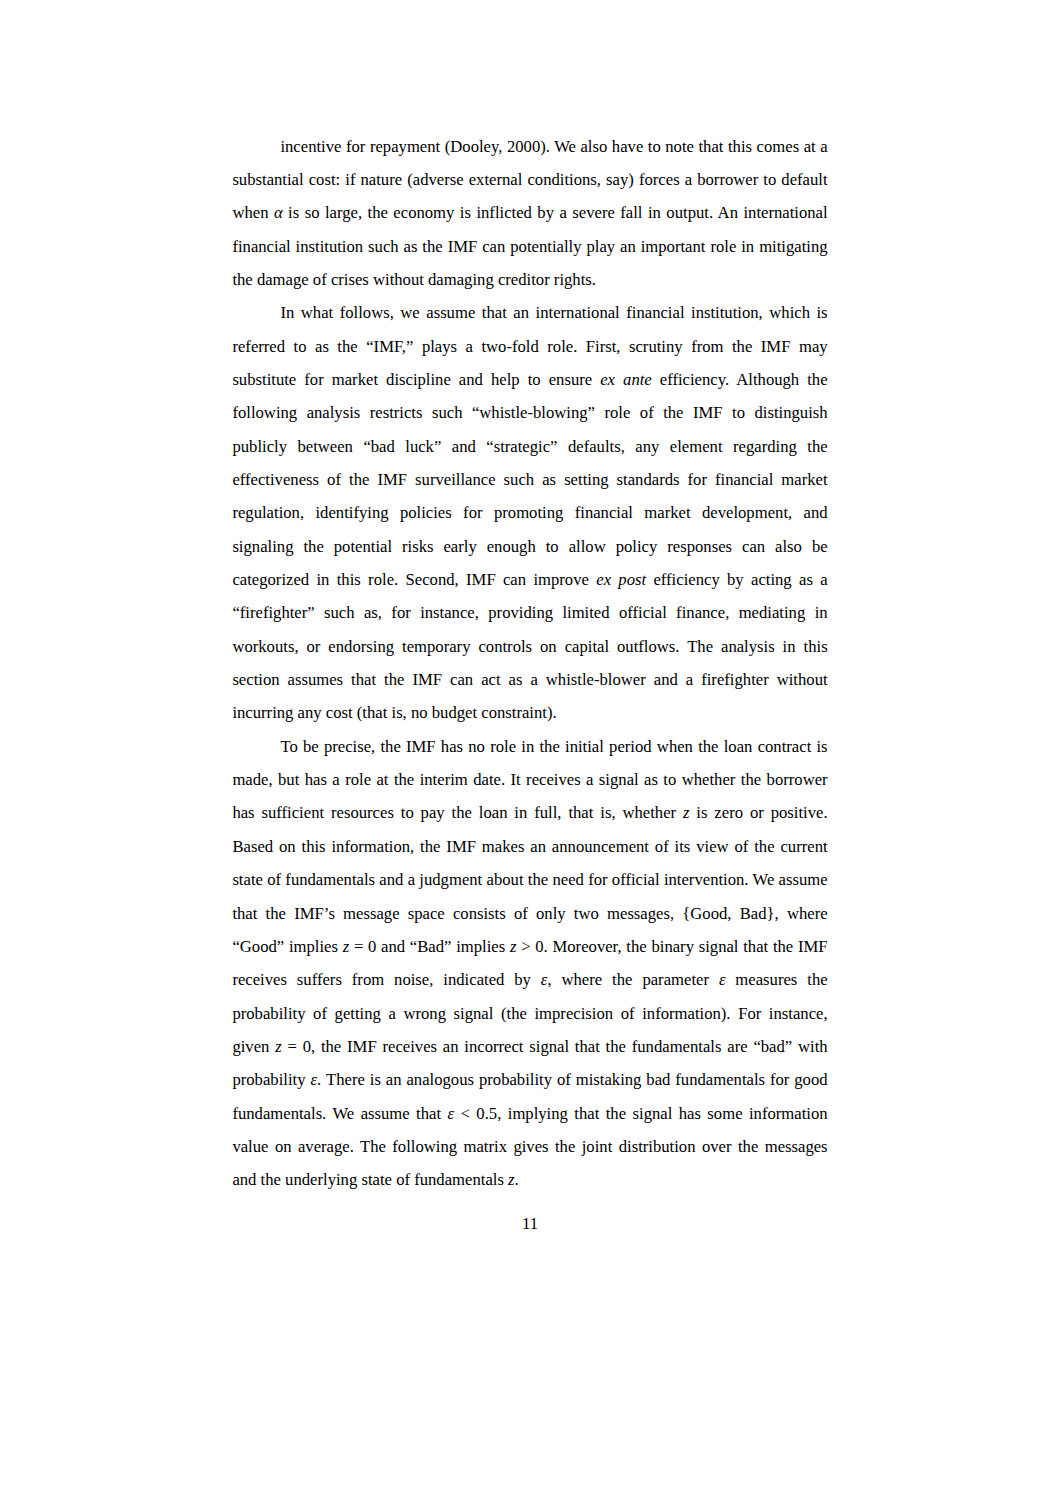incentive for repayment (Dooley, 2000). We also have to note that this comes at a substantial cost: if nature (adverse external conditions, say) forces a borrower to default when α is so large, the economy is inflicted by a severe fall in output. An international financial institution such as the IMF can potentially play an important role in mitigating the damage of crises without damaging creditor rights.
In what follows, we assume that an international financial institution, which is referred to as the “IMF,” plays a two-fold role. First, scrutiny from the IMF may substitute for market discipline and help to ensure ex ante efficiency. Although the following analysis restricts such “whistle-blowing” role of the IMF to distinguish publicly between “bad luck” and “strategic” defaults, any element regarding the effectiveness of the IMF surveillance such as setting standards for financial market regulation, identifying policies for promoting financial market development, and signaling the potential risks early enough to allow policy responses can also be categorized in this role. Second, IMF can improve ex post efficiency by acting as a “firefighter” such as, for instance, providing limited official finance, mediating in workouts, or endorsing temporary controls on capital outflows. The analysis in this section assumes that the IMF can act as a whistle-blower and a firefighter without incurring any cost (that is, no budget constraint).
To be precise, the IMF has no role in the initial period when the loan contract is made, but has a role at the interim date. It receives a signal as to whether the borrower has sufficient resources to pay the loan in full, that is, whether z is zero or positive. Based on this information, the IMF makes an announcement of its view of the current state of fundamentals and a judgment about the need for official intervention. We assume that the IMF’s message space consists of only two messages, {Good, Bad}, where “Good” implies z = 0 and “Bad” implies z > 0. Moreover, the binary signal that the IMF receives suffers from noise, indicated by ε, where the parameter ε measures the probability of getting a wrong signal (the imprecision of information). For instance, given z = 0, the IMF receives an incorrect signal that the fundamentals are “bad” with probability ε. There is an analogous probability of mistaking bad fundamentals for good fundamentals. We assume that ε < 0.5, implying that the signal has some information value on average. The following matrix gives the joint distribution over the messages and the underlying state of fundamentals z.
11